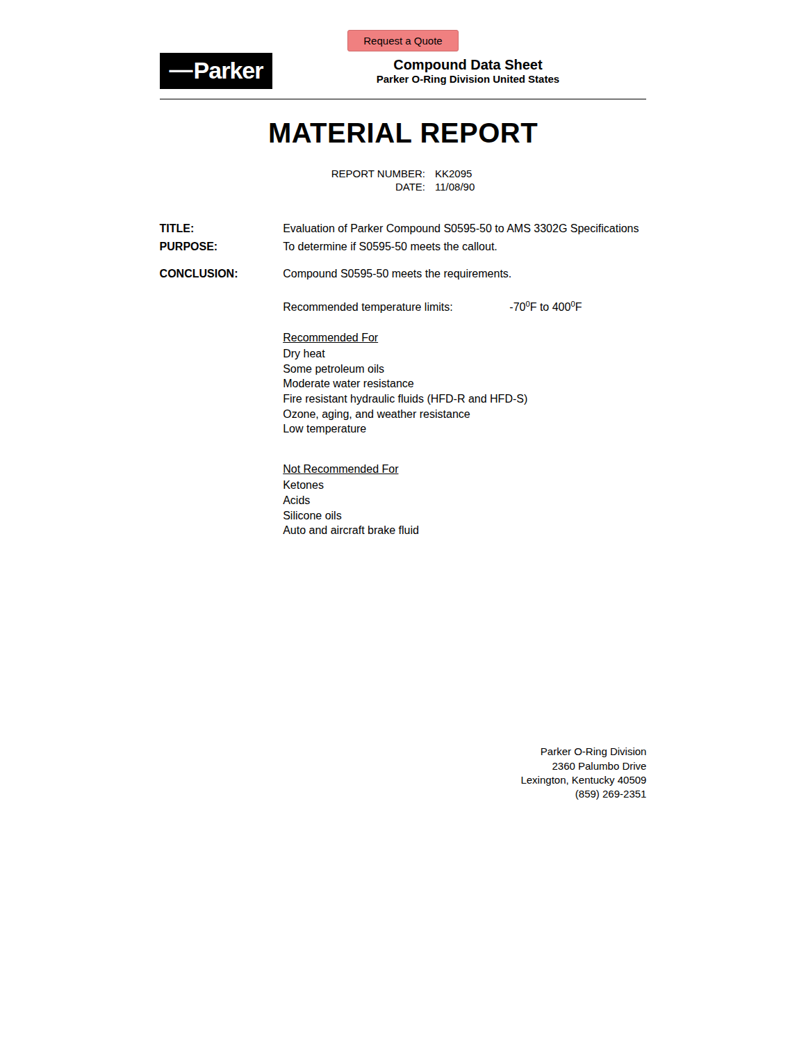Request a Quote
—Parker
Compound Data Sheet
Parker O-Ring Division United States
MATERIAL REPORT
| REPORT NUMBER: | KK2095 |
| DATE: | 11/08/90 |
TITLE:
Evaluation of Parker Compound S0595-50 to AMS 3302G Specifications
PURPOSE:
To determine if S0595-50 meets the callout.
CONCLUSION:
Compound S0595-50 meets the requirements.
Recommended temperature limits:
-700F to 4000F
Recommended For
Dry heat
Some petroleum oils
Moderate water resistance
Fire resistant hydraulic fluids (HFD-R and HFD-S)
Ozone, aging, and weather resistance
Low temperature
Not Recommended For
Ketones
Acids
Silicone oils
Auto and aircraft brake fluid
Parker O-Ring Division
2360 Palumbo Drive
Lexington, Kentucky 40509
(859) 269-2351